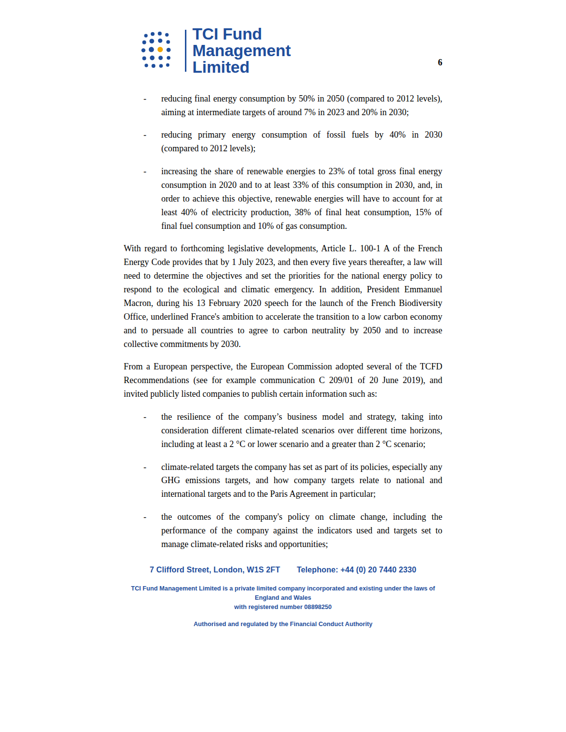TCI Fund
Management
Limited
6
reducing final energy consumption by 50% in 2050 (compared to 2012 levels), aiming at intermediate targets of around 7% in 2023 and 20% in 2030;
reducing primary energy consumption of fossil fuels by 40% in 2030 (compared to 2012 levels);
increasing the share of renewable energies to 23% of total gross final energy consumption in 2020 and to at least 33% of this consumption in 2030, and, in order to achieve this objective, renewable energies will have to account for at least 40% of electricity production, 38% of final heat consumption, 15% of final fuel consumption and 10% of gas consumption.
With regard to forthcoming legislative developments, Article L. 100-1 A of the French Energy Code provides that by 1 July 2023, and then every five years thereafter, a law will need to determine the objectives and set the priorities for the national energy policy to respond to the ecological and climatic emergency. In addition, President Emmanuel Macron, during his 13 February 2020 speech for the launch of the French Biodiversity Office, underlined France's ambition to accelerate the transition to a low carbon economy and to persuade all countries to agree to carbon neutrality by 2050 and to increase collective commitments by 2030.
From a European perspective, the European Commission adopted several of the TCFD Recommendations (see for example communication C 209/01 of 20 June 2019), and invited publicly listed companies to publish certain information such as:
the resilience of the company’s business model and strategy, taking into consideration different climate-related scenarios over different time horizons, including at least a 2 °C or lower scenario and a greater than 2 °C scenario;
climate-related targets the company has set as part of its policies, especially any GHG emissions targets, and how company targets relate to national and international targets and to the Paris Agreement in particular;
the outcomes of the company's policy on climate change, including the performance of the company against the indicators used and targets set to manage climate-related risks and opportunities;
7 Clifford Street, London, W1S 2FT Telephone: +44 (0) 20 7440 2330
TCI Fund Management Limited is a private limited company incorporated and existing under the laws of England and Wales
with registered number 08898250
Authorised and regulated by the Financial Conduct Authority